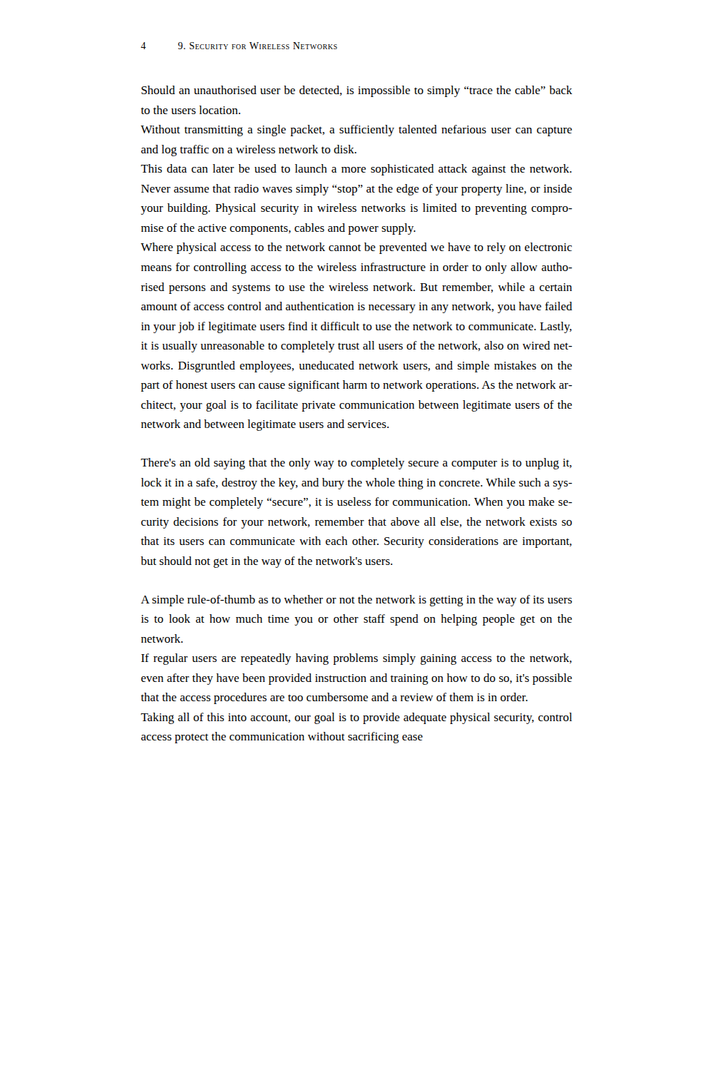49. Security for Wireless Networks
Should an unauthorised user be detected, is impossible to simply “trace the cable” back to the users location.
Without transmitting a single packet, a sufficiently talented nefarious user can capture and log traffic on a wireless network to disk.
This data can later be used to launch a more sophisticated attack against the network. Never assume that radio waves simply “stop” at the edge of your property line, or inside your building. Physical security in wireless networks is limited to preventing compromise of the active components, cables and power supply.
Where physical access to the network cannot be prevented we have to rely on electronic means for controlling access to the wireless infrastructure in order to only allow authorised persons and systems to use the wireless network. But remember, while a certain amount of access control and authentication is necessary in any network, you have failed in your job if legitimate users find it difficult to use the network to communicate. Lastly, it is usually unreasonable to completely trust all users of the network, also on wired networks. Disgruntled employees, uneducated network users, and simple mistakes on the part of honest users can cause significant harm to network operations. As the network architect, your goal is to facilitate private communication between legitimate users of the network and between legitimate users and services.
There's an old saying that the only way to completely secure a computer is to unplug it, lock it in a safe, destroy the key, and bury the whole thing in concrete. While such a system might be completely “secure”, it is useless for communication. When you make security decisions for your network, remember that above all else, the network exists so that its users can communicate with each other. Security considerations are important, but should not get in the way of the network's users.
A simple rule-of-thumb as to whether or not the network is getting in the way of its users is to look at how much time you or other staff spend on helping people get on the network.
If regular users are repeatedly having problems simply gaining access to the network, even after they have been provided instruction and training on how to do so, it's possible that the access procedures are too cumbersome and a review of them is in order.
Taking all of this into account, our goal is to provide adequate physical security, control access protect the communication without sacrificing ease